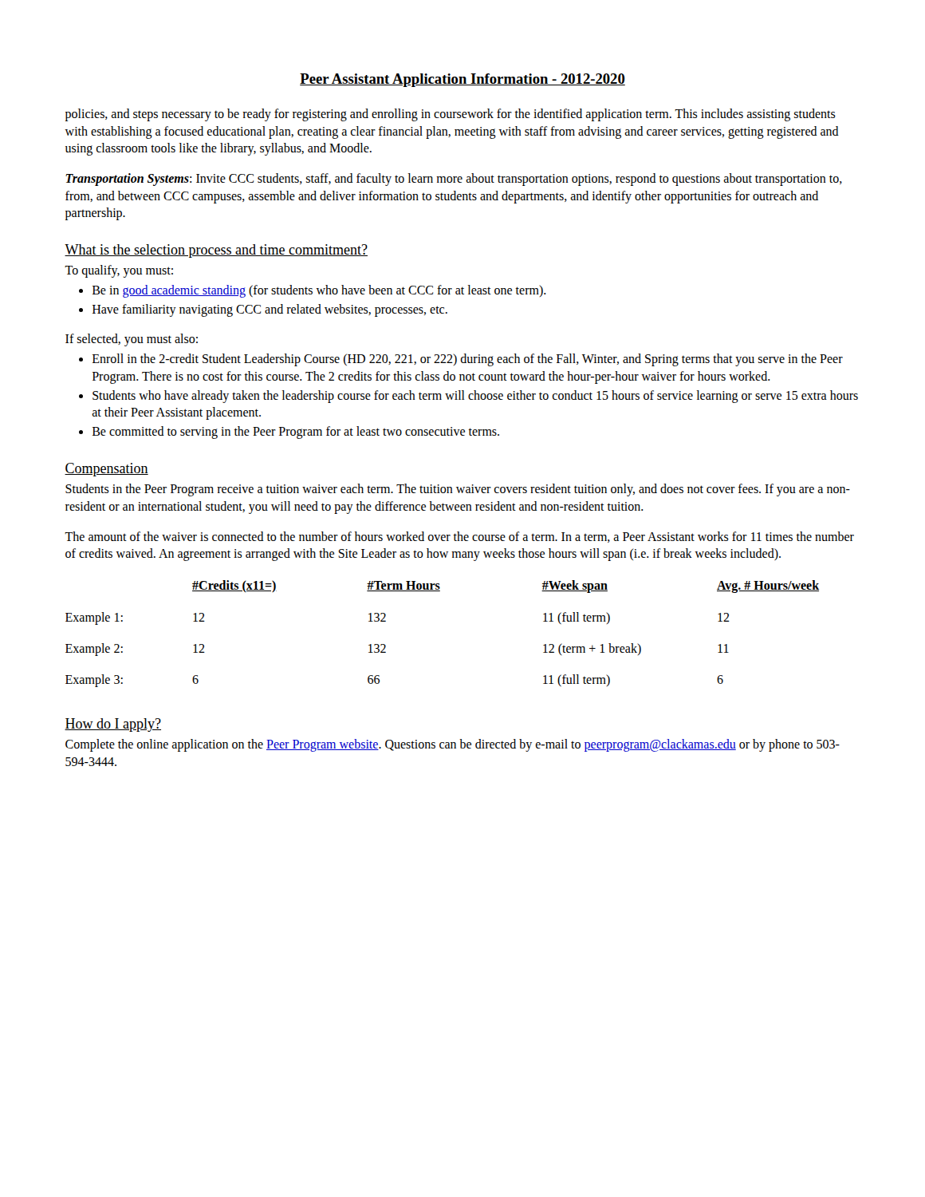Peer Assistant Application Information - 2012-2020
policies, and steps necessary to be ready for registering and enrolling in coursework for the identified application term. This includes assisting students with establishing a focused educational plan, creating a clear financial plan, meeting with staff from advising and career services, getting registered and using classroom tools like the library, syllabus, and Moodle.
Transportation Systems: Invite CCC students, staff, and faculty to learn more about transportation options, respond to questions about transportation to, from, and between CCC campuses, assemble and deliver information to students and departments, and identify other opportunities for outreach and partnership.
What is the selection process and time commitment?
To qualify, you must:
Be in good academic standing (for students who have been at CCC for at least one term).
Have familiarity navigating CCC and related websites, processes, etc.
If selected, you must also:
Enroll in the 2-credit Student Leadership Course (HD 220, 221, or 222) during each of the Fall, Winter, and Spring terms that you serve in the Peer Program. There is no cost for this course. The 2 credits for this class do not count toward the hour-per-hour waiver for hours worked.
Students who have already taken the leadership course for each term will choose either to conduct 15 hours of service learning or serve 15 extra hours at their Peer Assistant placement.
Be committed to serving in the Peer Program for at least two consecutive terms.
Compensation
Students in the Peer Program receive a tuition waiver each term. The tuition waiver covers resident tuition only, and does not cover fees. If you are a non-resident or an international student, you will need to pay the difference between resident and non-resident tuition.
The amount of the waiver is connected to the number of hours worked over the course of a term. In a term, a Peer Assistant works for 11 times the number of credits waived. An agreement is arranged with the Site Leader as to how many weeks those hours will span (i.e. if break weeks included).
| | #Credits (x11=) | #Term Hours | #Week span | Avg. # Hours/week |
| --- | --- | --- | --- | --- |
| Example 1: | 12 | 132 | 11 (full term) | 12 |
| Example 2: | 12 | 132 | 12 (term + 1 break) | 11 |
| Example 3: | 6 | 66 | 11 (full term) | 6 |
How do I apply?
Complete the online application on the Peer Program website. Questions can be directed by e-mail to peerprogram@clackamas.edu or by phone to 503-594-3444.